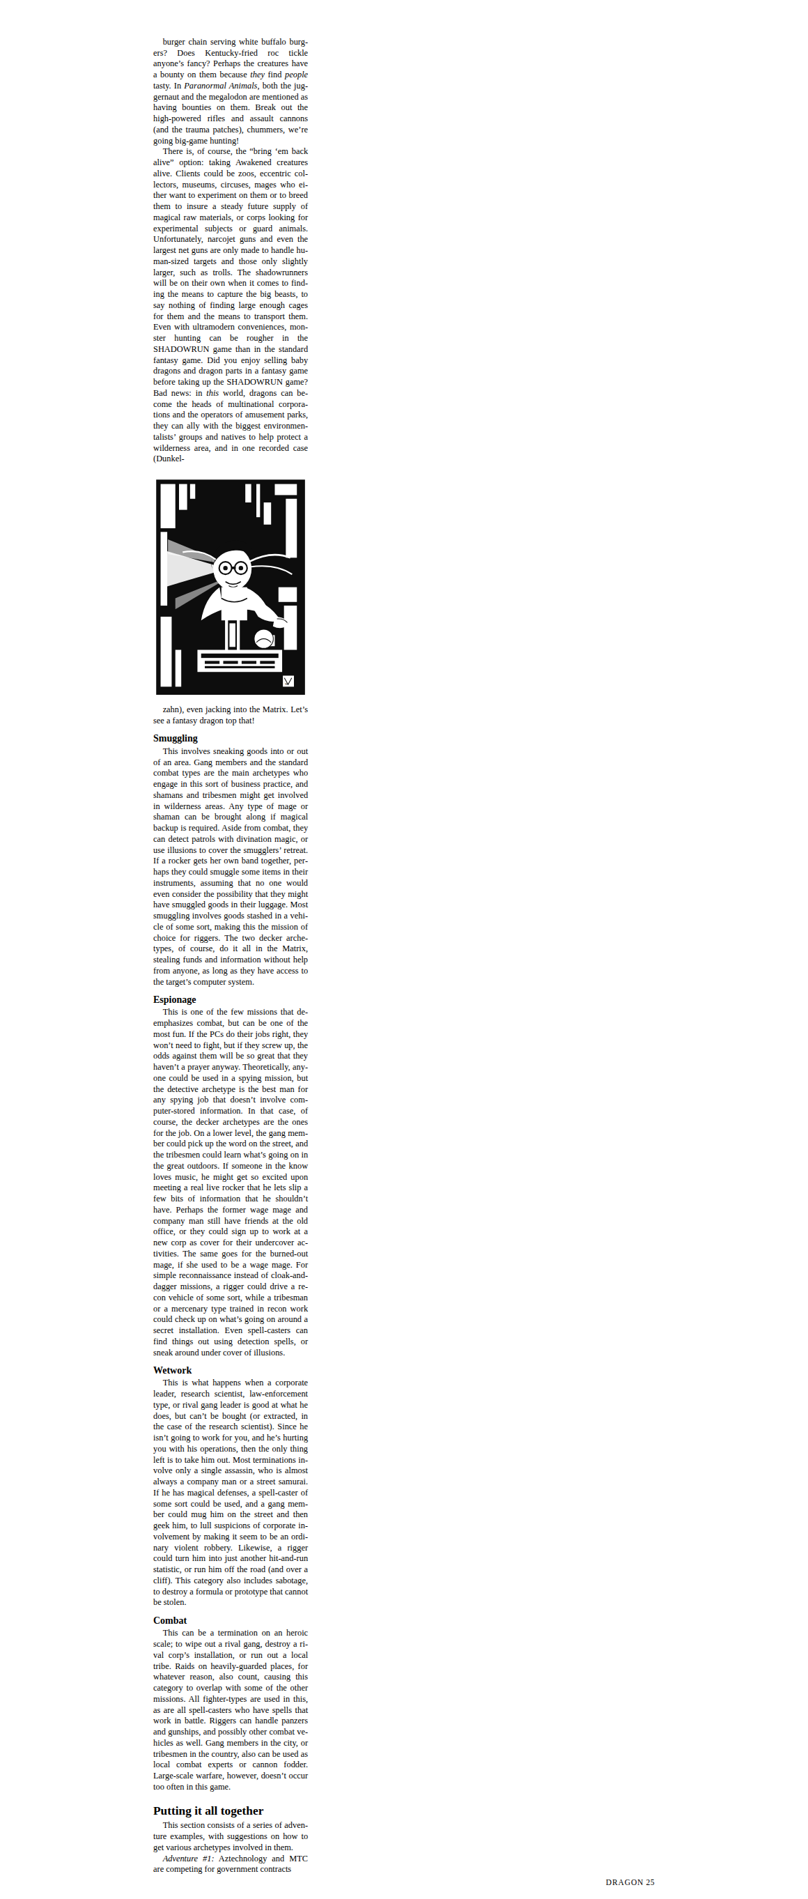burger chain serving white buffalo burgers? Does Kentucky-fried roc tickle anyone’s fancy? Perhaps the creatures have a bounty on them because they find people tasty. In Paranormal Animals, both the juggernaut and the megalodon are mentioned as having bounties on them. Break out the high-powered rifles and assault cannons (and the trauma patches), chummers, we’re going big-game hunting!
There is, of course, the “bring ‘em back alive” option: taking Awakened creatures alive. Clients could be zoos, eccentric collectors, museums, circuses, mages who either want to experiment on them or to breed them to insure a steady future supply of magical raw materials, or corps looking for experimental subjects or guard animals. Unfortunately, narcojet guns and even the largest net guns are only made to handle human-sized targets and those only slightly larger, such as trolls. The shadowrunners will be on their own when it comes to finding the means to capture the big beasts, to say nothing of finding large enough cages for them and the means to transport them. Even with ultramodern conveniences, monster hunting can be rougher in the SHADOWRUN game than in the standard fantasy game. Did you enjoy selling baby dragons and dragon parts in a fantasy game before taking up the SHADOWRUN game? Bad news: in this world, dragons can become the heads of multinational corporations and the operators of amusement parks, they can ally with the biggest environmentalists’ groups and natives to help protect a wilderness area, and in one recorded case (Dunkel-
MC
zahn), even jacking into the Matrix. Let’s see a fantasy dragon top that!
Smuggling
This involves sneaking goods into or out of an area. Gang members and the standard combat types are the main archetypes who engage in this sort of business practice, and shamans and tribesmen might get involved in wilderness areas. Any type of mage or shaman can be brought along if magical backup is required. Aside from combat, they can detect patrols with divination magic, or use illusions to cover the smugglers’ retreat. If a rocker gets her own band together, perhaps they could smuggle some items in their instruments, assuming that no one would even consider the possibility that they might have smuggled goods in their luggage. Most smuggling involves goods stashed in a vehicle of some sort, making this the mission of choice for riggers. The two decker archetypes, of course, do it all in the Matrix, stealing funds and information without help from anyone, as long as they have access to the target’s computer system.
Espionage
This is one of the few missions that de-emphasizes combat, but can be one of the most fun. If the PCs do their jobs right, they won’t need to fight, but if they screw up, the odds against them will be so great that they haven’t a prayer anyway. Theoretically, anyone could be used in a spying mission, but the detective archetype is the best man for any spying job that doesn’t involve computer-stored information. In that case, of course, the decker archetypes are the ones for the job. On a lower level, the gang member could pick up the word on the street, and the tribesmen could learn what’s going on in the great outdoors. If someone in the know loves music, he might get so excited upon meeting a real live rocker that he lets slip a few bits of information that he shouldn’t have. Perhaps the former wage mage and company man still have friends at the old office, or they could sign up to work at a new corp as cover for their undercover activities. The same goes for the burned-out mage, if she used to be a wage mage. For simple reconnaissance instead of cloak-and-dagger missions, a rigger could drive a recon vehicle of some sort, while a tribesman or a mercenary type trained in recon work could check up on what’s going on around a secret installation. Even spell-casters can find things out using detection spells, or sneak around under cover of illusions.
Wetwork
This is what happens when a corporate leader, research scientist, law-enforcement type, or rival gang leader is good at what he does, but can’t be bought (or extracted, in the case of the research scientist). Since he isn’t going to work for you, and he’s hurting you with his operations, then the only thing left is to take him out. Most terminations involve only a single assassin, who is almost always a company man or a street samurai. If he has magical defenses, a spell-caster of some sort could be used, and a gang member could mug him on the street and then geek him, to lull suspicions of corporate involvement by making it seem to be an ordinary violent robbery. Likewise, a rigger could turn him into just another hit-and-run statistic, or run him off the road (and over a cliff). This category also includes sabotage, to destroy a formula or prototype that cannot be stolen.
Combat
This can be a termination on an heroic scale; to wipe out a rival gang, destroy a rival corp’s installation, or run out a local tribe. Raids on heavily-guarded places, for whatever reason, also count, causing this category to overlap with some of the other missions. All fighter-types are used in this, as are all spell-casters who have spells that work in battle. Riggers can handle panzers and gunships, and possibly other combat vehicles as well. Gang members in the city, or tribesmen in the country, also can be used as local combat experts or cannon fodder. Large-scale warfare, however, doesn’t occur too often in this game.
Putting it all together
This section consists of a series of adventure examples, with suggestions on how to get various archetypes involved in them.
Adventure #1: Aztechnology and MTC are competing for government contracts
DRAGON 25